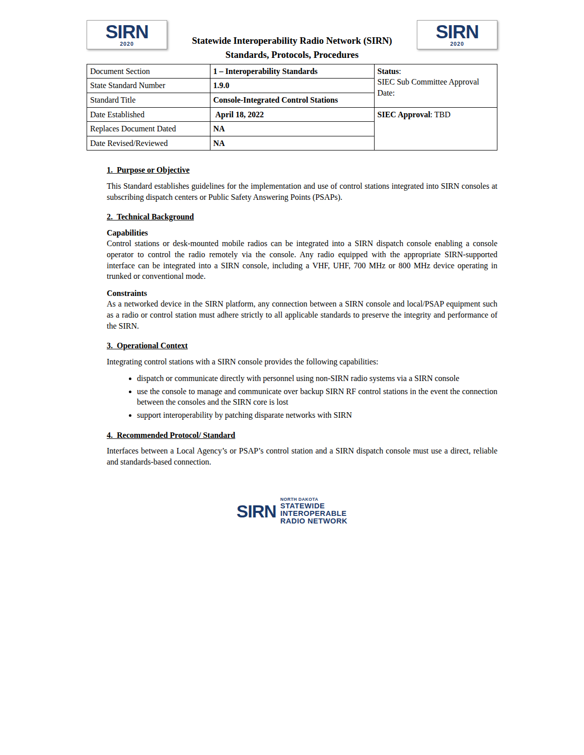SIRN2020
Statewide Interoperability Radio Network (SIRN)
Standards, Protocols, Procedures
SIRN2020
| Document Section | 1 – Interoperability Standards | Status : SIEC Sub Committee Approval Date: |
| State Standard Number | 1.9.0 |
| Standard Title | Console-Integrated Control Stations |
| Date Established | April 18, 2022 | SIEC Approval : TBD |
| Replaces Document Dated | NA |
| Date Revised/Reviewed | NA |
1. Purpose or Objective
This Standard establishes guidelines for the implementation and use of control stations integrated into SIRN consoles at subscribing dispatch centers or Public Safety Answering Points (PSAPs).
2. Technical Background
Capabilities
Control stations or desk-mounted mobile radios can be integrated into a SIRN dispatch console enabling a console operator to control the radio remotely via the console. Any radio equipped with the appropriate SIRN-supported interface can be integrated into a SIRN console, including a VHF, UHF, 700 MHz or 800 MHz device operating in trunked or conventional mode.
Constraints
As a networked device in the SIRN platform, any connection between a SIRN console and local/PSAP equipment such as a radio or control station must adhere strictly to all applicable standards to preserve the integrity and performance of the SIRN.
3. Operational Context
Integrating control stations with a SIRN console provides the following capabilities:
dispatch or communicate directly with personnel using non-SIRN radio systems via a SIRN console
use the console to manage and communicate over backup SIRN RF control stations in the event the connection between the consoles and the SIRN core is lost
support interoperability by patching disparate networks with SIRN
4. Recommended Protocol/ Standard
Interfaces between a Local Agency’s or PSAP’s control station and a SIRN dispatch console must use a direct, reliable and standards-based connection.
SIRN
NORTH DAKOTA
STATEWIDE
INTEROPERABLE
RADIO NETWORK